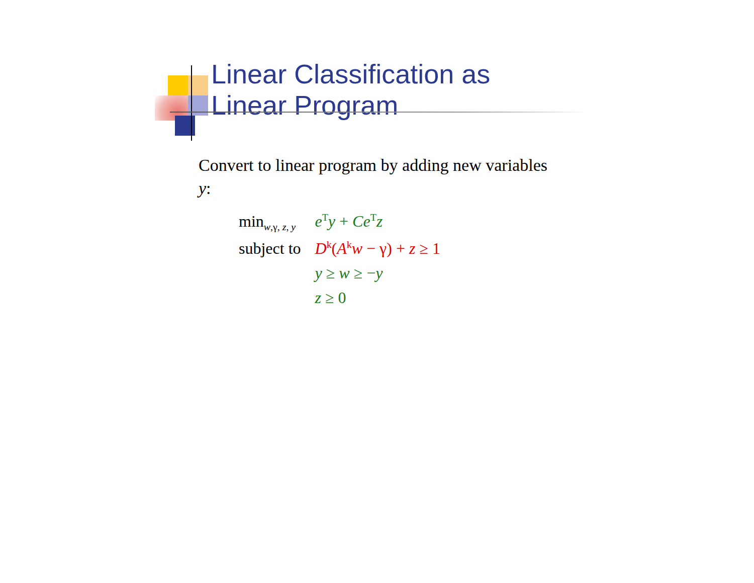Linear Classification as
Linear Program
Convert to linear program by adding new variables y:
| min w ,γ, z , y | e T y + Ce T z |
| subject to | D k ( A k w − γ) + z ≥ 1 |
| | y ≥ w ≥ − y |
| | z ≥ 0 |